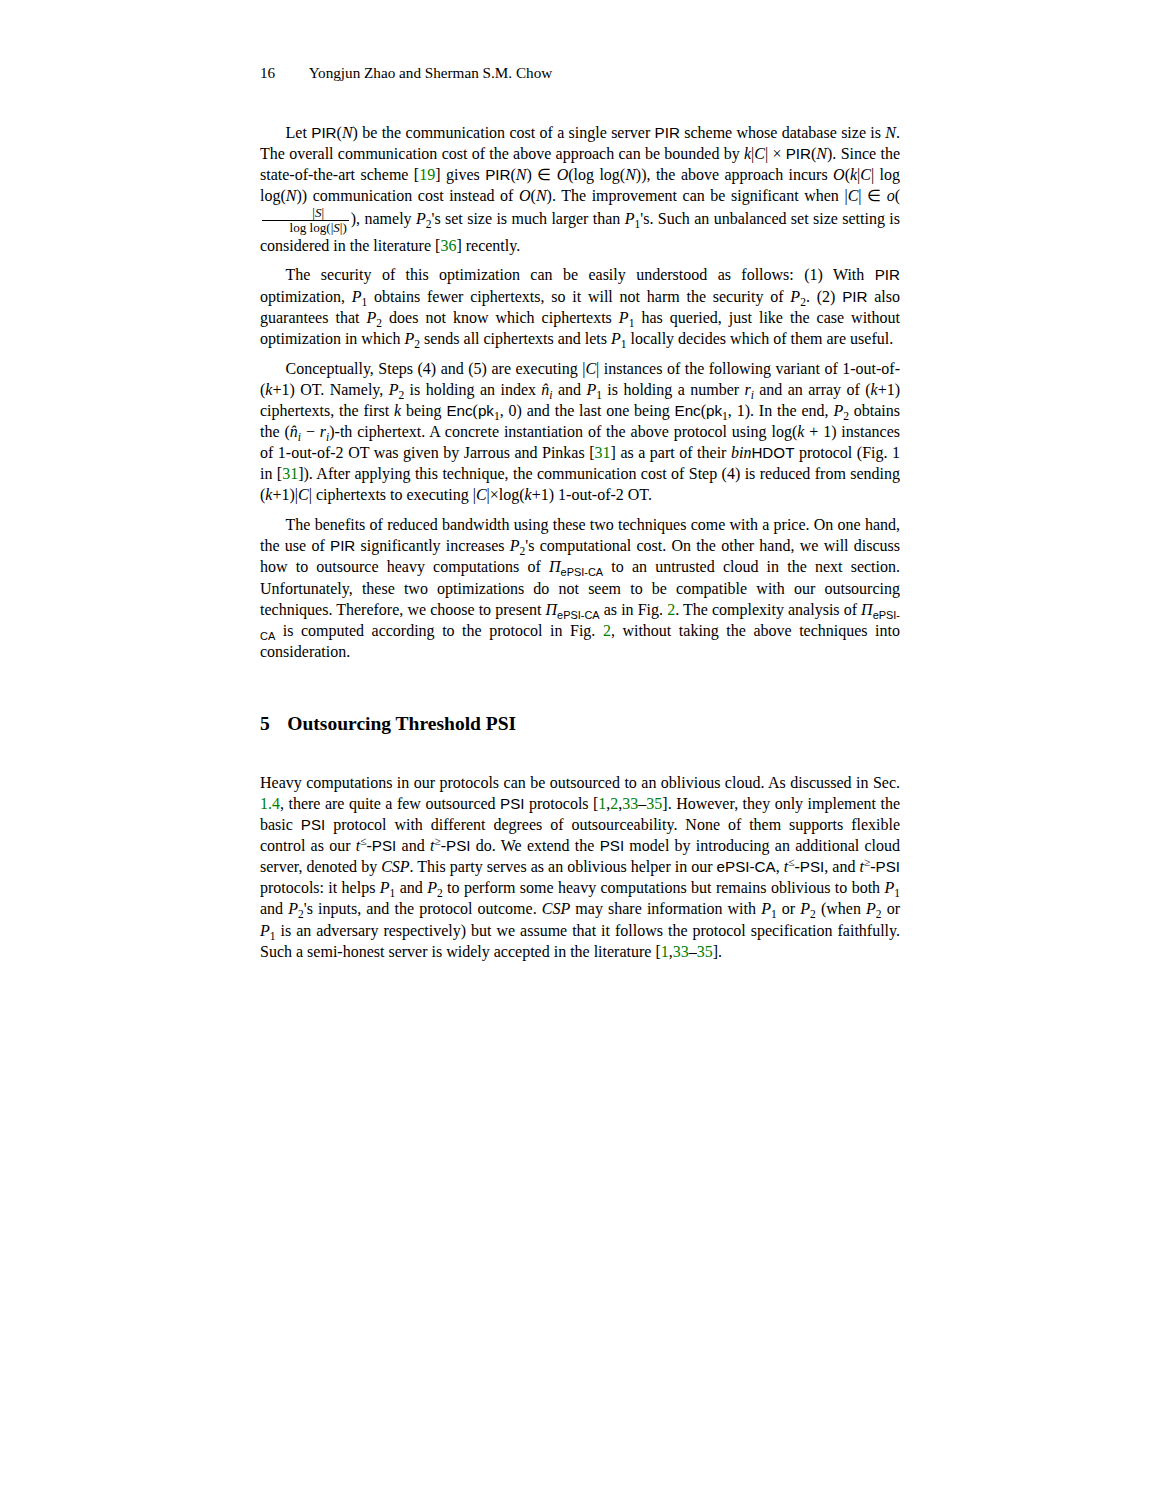16 Yongjun Zhao and Sherman S.M. Chow
Let PIR(N) be the communication cost of a single server PIR scheme whose database size is N. The overall communication cost of the above approach can be bounded by k|C| × PIR(N). Since the state-of-the-art scheme [19] gives PIR(N) ∈ O(log log(N)), the above approach incurs O(k|C| log log(N)) communication cost instead of O(N). The improvement can be significant when |C| ∈ o(|S|log log(|S|)), namely P2's set size is much larger than P1's. Such an unbalanced set size setting is considered in the literature [36] recently.
The security of this optimization can be easily understood as follows: (1) With PIR optimization, P1 obtains fewer ciphertexts, so it will not harm the security of P2. (2) PIR also guarantees that P2 does not know which ciphertexts P1 has queried, just like the case without optimization in which P2 sends all ciphertexts and lets P1 locally decides which of them are useful.
Conceptually, Steps (4) and (5) are executing |C| instances of the following variant of 1-out-of-(k+1) OT. Namely, P2 is holding an index n̂i and P1 is holding a number ri and an array of (k+1) ciphertexts, the first k being Enc(pk1, 0) and the last one being Enc(pk1, 1). In the end, P2 obtains the (n̂i − ri)-th ciphertext. A concrete instantiation of the above protocol using log(k + 1) instances of 1-out-of-2 OT was given by Jarrous and Pinkas [31] as a part of their bin HDOT protocol (Fig. 1 in [31]). After applying this technique, the communication cost of Step (4) is reduced from sending (k+1)|C| ciphertexts to executing |C|×log(k+1) 1-out-of-2 OT.
The benefits of reduced bandwidth using these two techniques come with a price. On one hand, the use of PIR significantly increases P2's computational cost. On the other hand, we will discuss how to outsource heavy computations of ΠePSI-CA to an untrusted cloud in the next section. Unfortunately, these two optimizations do not seem to be compatible with our outsourcing techniques. Therefore, we choose to present ΠePSI-CA as in Fig. 2. The complexity analysis of ΠePSI-CA is computed according to the protocol in Fig. 2, without taking the above techniques into consideration.
5 Outsourcing Threshold PSI
Heavy computations in our protocols can be outsourced to an oblivious cloud. As discussed in Sec. 1.4, there are quite a few outsourced PSI protocols [1,2,33–35]. However, they only implement the basic PSI protocol with different degrees of outsourceability. None of them supports flexible control as our t≤-PSI and t≥-PSI do. We extend the PSI model by introducing an additional cloud server, denoted by CSP. This party serves as an oblivious helper in our ePSI-CA, t≤-PSI, and t≥-PSI protocols: it helps P1 and P2 to perform some heavy computations but remains oblivious to both P1 and P2's inputs, and the protocol outcome. CSP may share information with P1 or P2 (when P2 or P1 is an adversary respectively) but we assume that it follows the protocol specification faithfully. Such a semi-honest server is widely accepted in the literature [1,33–35].